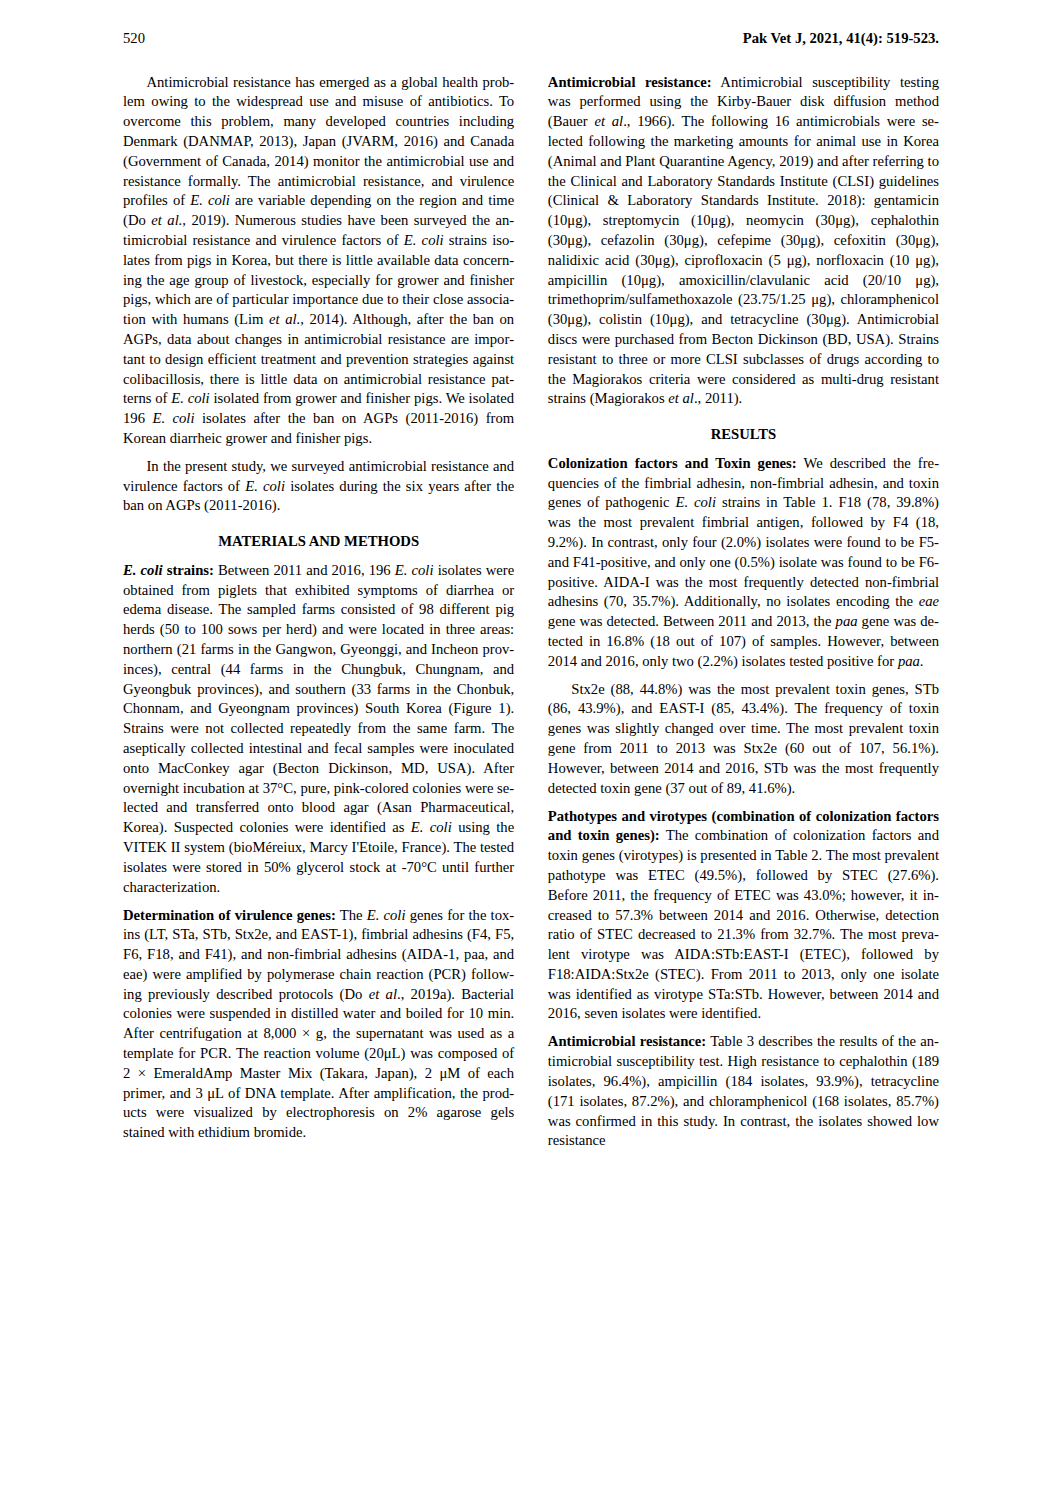520 Pak Vet J, 2021, 41(4): 519-523.
Antimicrobial resistance has emerged as a global health problem owing to the widespread use and misuse of antibiotics. To overcome this problem, many developed countries including Denmark (DANMAP, 2013), Japan (JVARM, 2016) and Canada (Government of Canada, 2014) monitor the antimicrobial use and resistance formally. The antimicrobial resistance, and virulence profiles of E. coli are variable depending on the region and time (Do et al., 2019). Numerous studies have been surveyed the antimicrobial resistance and virulence factors of E. coli strains isolates from pigs in Korea, but there is little available data concerning the age group of livestock, especially for grower and finisher pigs, which are of particular importance due to their close association with humans (Lim et al., 2014). Although, after the ban on AGPs, data about changes in antimicrobial resistance are important to design efficient treatment and prevention strategies against colibacillosis, there is little data on antimicrobial resistance patterns of E. coli isolated from grower and finisher pigs. We isolated 196 E. coli isolates after the ban on AGPs (2011-2016) from Korean diarrheic grower and finisher pigs.
In the present study, we surveyed antimicrobial resistance and virulence factors of E. coli isolates during the six years after the ban on AGPs (2011-2016).
Materials and Methods
E. coli strains: Between 2011 and 2016, 196 E. coli isolates were obtained from piglets that exhibited symptoms of diarrhea or edema disease. The sampled farms consisted of 98 different pig herds (50 to 100 sows per herd) and were located in three areas: northern (21 farms in the Gangwon, Gyeonggi, and Incheon provinces), central (44 farms in the Chungbuk, Chungnam, and Gyeongbuk provinces), and southern (33 farms in the Chonbuk, Chonnam, and Gyeongnam provinces) South Korea (Figure 1). Strains were not collected repeatedly from the same farm. The aseptically collected intestinal and fecal samples were inoculated onto MacConkey agar (Becton Dickinson, MD, USA). After overnight incubation at 37°C, pure, pink-colored colonies were selected and transferred onto blood agar (Asan Pharmaceutical, Korea). Suspected colonies were identified as E. coli using the VITEK II system (bioMéreiux, Marcy I'Etoile, France). The tested isolates were stored in 50% glycerol stock at -70°C until further characterization.
Determination of virulence genes: The E. coli genes for the toxins (LT, STa, STb, Stx2e, and EAST-1), fimbrial adhesins (F4, F5, F6, F18, and F41), and non-fimbrial adhesins (AIDA-1, paa, and eae) were amplified by polymerase chain reaction (PCR) following previously described protocols (Do et al., 2019a). Bacterial colonies were suspended in distilled water and boiled for 10 min. After centrifugation at 8,000 × g, the supernatant was used as a template for PCR. The reaction volume (20μL) was composed of 2 × EmeraldAmp Master Mix (Takara, Japan), 2 μM of each primer, and 3 μL of DNA template. After amplification, the products were visualized by electrophoresis on 2% agarose gels stained with ethidium bromide.
Antimicrobial resistance: Antimicrobial susceptibility testing was performed using the Kirby-Bauer disk diffusion method (Bauer et al., 1966). The following 16 antimicrobials were selected following the marketing amounts for animal use in Korea (Animal and Plant Quarantine Agency, 2019) and after referring to the Clinical and Laboratory Standards Institute (CLSI) guidelines (Clinical & Laboratory Standards Institute. 2018): gentamicin (10μg), streptomycin (10μg), neomycin (30μg), cephalothin (30μg), cefazolin (30μg), cefepime (30μg), cefoxitin (30μg), nalidixic acid (30μg), ciprofloxacin (5 μg), norfloxacin (10 μg), ampicillin (10μg), amoxicillin/clavulanic acid (20/10 μg), trimethoprim/sulfamethoxazole (23.75/1.25 μg), chloramphenicol (30μg), colistin (10μg), and tetracycline (30μg). Antimicrobial discs were purchased from Becton Dickinson (BD, USA). Strains resistant to three or more CLSI subclasses of drugs according to the Magiorakos criteria were considered as multi-drug resistant strains (Magiorakos et al., 2011).
Results
Colonization factors and Toxin genes: We described the frequencies of the fimbrial adhesin, non-fimbrial adhesin, and toxin genes of pathogenic E. coli strains in Table 1. F18 (78, 39.8%) was the most prevalent fimbrial antigen, followed by F4 (18, 9.2%). In contrast, only four (2.0%) isolates were found to be F5- and F41-positive, and only one (0.5%) isolate was found to be F6-positive. AIDA-I was the most frequently detected non-fimbrial adhesins (70, 35.7%). Additionally, no isolates encoding the eae gene was detected. Between 2011 and 2013, the paa gene was detected in 16.8% (18 out of 107) of samples. However, between 2014 and 2016, only two (2.2%) isolates tested positive for paa.
Stx2e (88, 44.8%) was the most prevalent toxin genes, STb (86, 43.9%), and EAST-I (85, 43.4%). The frequency of toxin genes was slightly changed over time. The most prevalent toxin gene from 2011 to 2013 was Stx2e (60 out of 107, 56.1%). However, between 2014 and 2016, STb was the most frequently detected toxin gene (37 out of 89, 41.6%).
Pathotypes and virotypes (combination of colonization factors and toxin genes): The combination of colonization factors and toxin genes (virotypes) is presented in Table 2. The most prevalent pathotype was ETEC (49.5%), followed by STEC (27.6%). Before 2011, the frequency of ETEC was 43.0%; however, it increased to 57.3% between 2014 and 2016. Otherwise, detection ratio of STEC decreased to 21.3% from 32.7%. The most prevalent virotype was AIDA:STb:EAST-I (ETEC), followed by F18:AIDA:Stx2e (STEC). From 2011 to 2013, only one isolate was identified as virotype STa:STb. However, between 2014 and 2016, seven isolates were identified.
Antimicrobial resistance: Table 3 describes the results of the antimicrobial susceptibility test. High resistance to cephalothin (189 isolates, 96.4%), ampicillin (184 isolates, 93.9%), tetracycline (171 isolates, 87.2%), and chloramphenicol (168 isolates, 85.7%) was confirmed in this study. In contrast, the isolates showed low resistance